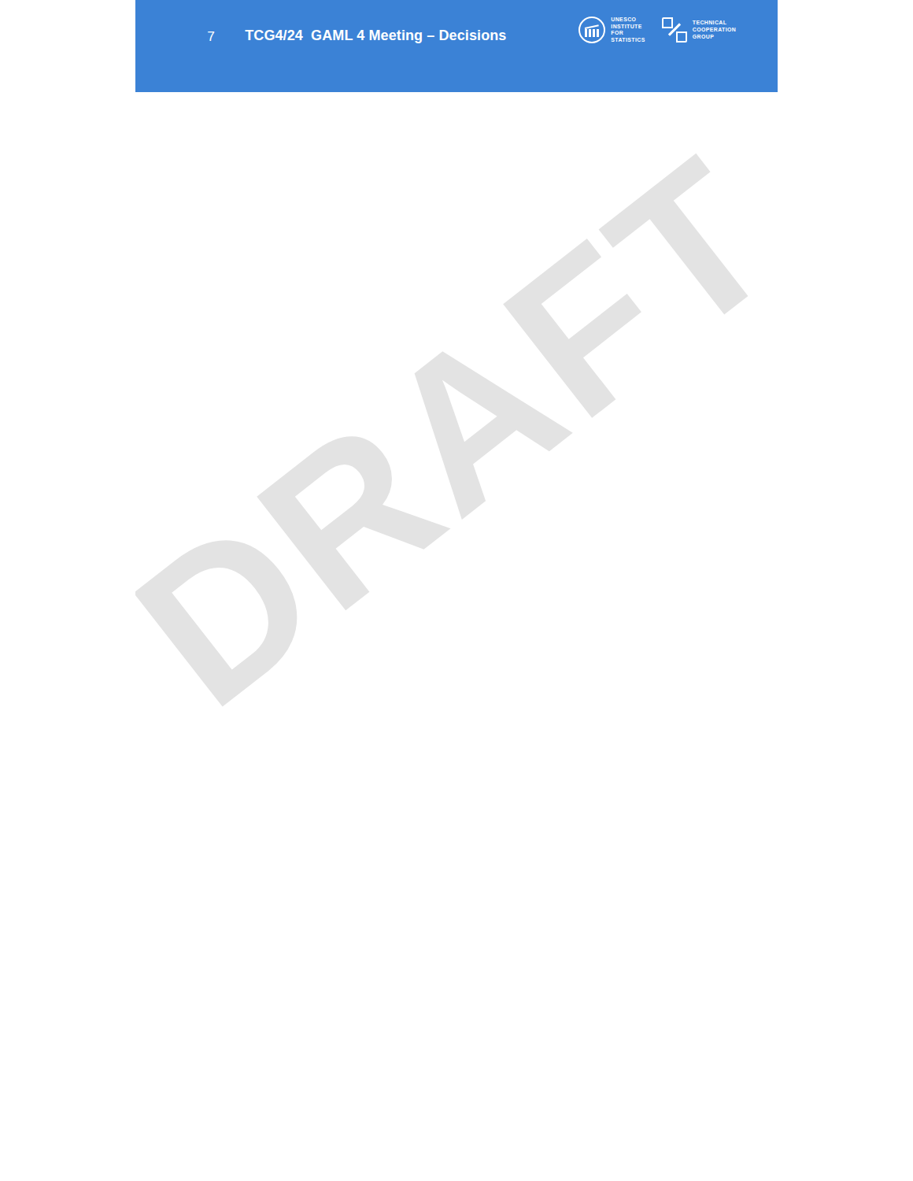7
TCG4/24 GAML 4 Meeting – Decisions
UNESCO
Institute
for
Statistics
Technical
Cooperation
Group
DRAFT